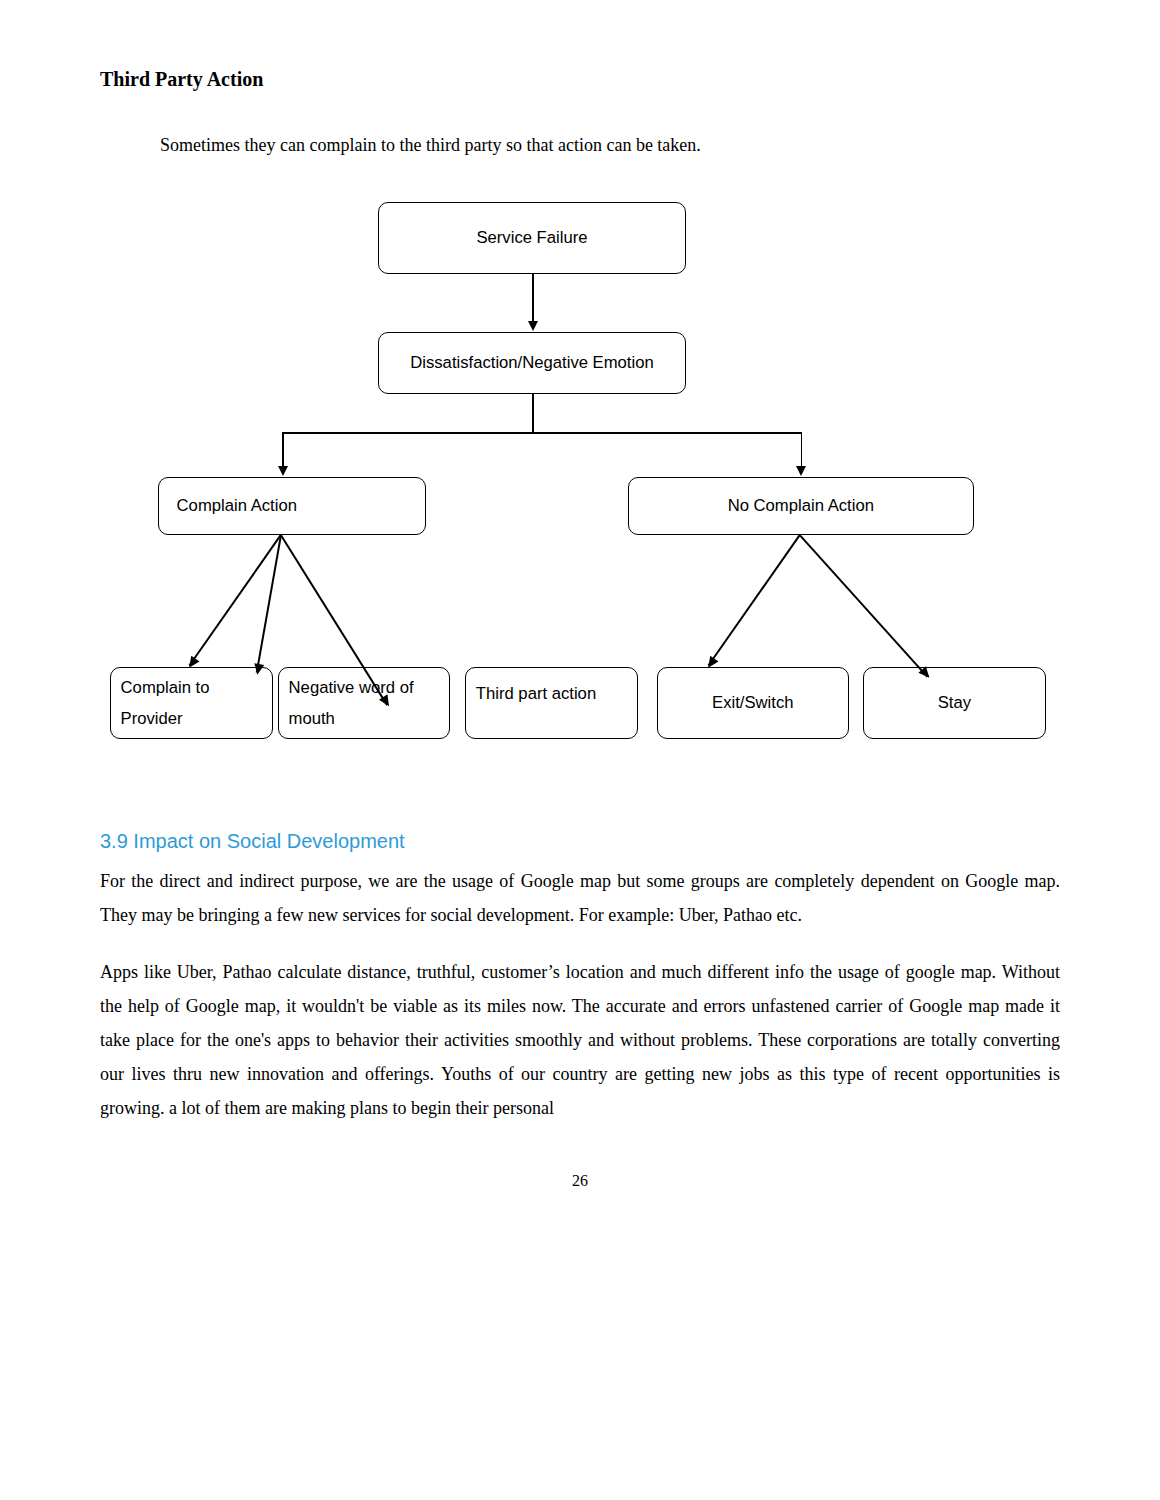Third Party Action
Sometimes they can complain to the third party so that action can be taken.
Service Failure
Dissatisfaction/Negative Emotion
Complain Action
No Complain Action
Complain to Provider
Negative word of mouth
Third part action
Exit/Switch
Stay
3.9 Impact on Social Development
For the direct and indirect purpose, we are the usage of Google map but some groups are completely dependent on Google map. They may be bringing a few new services for social development. For example: Uber, Pathao etc.
Apps like Uber, Pathao calculate distance, truthful, customer’s location and much different info the usage of google map. Without the help of Google map, it wouldn't be viable as its miles now. The accurate and errors unfastened carrier of Google map made it take place for the one's apps to behavior their activities smoothly and without problems. These corporations are totally converting our lives thru new innovation and offerings. Youths of our country are getting new jobs as this type of recent opportunities is growing. a lot of them are making plans to begin their personal
26